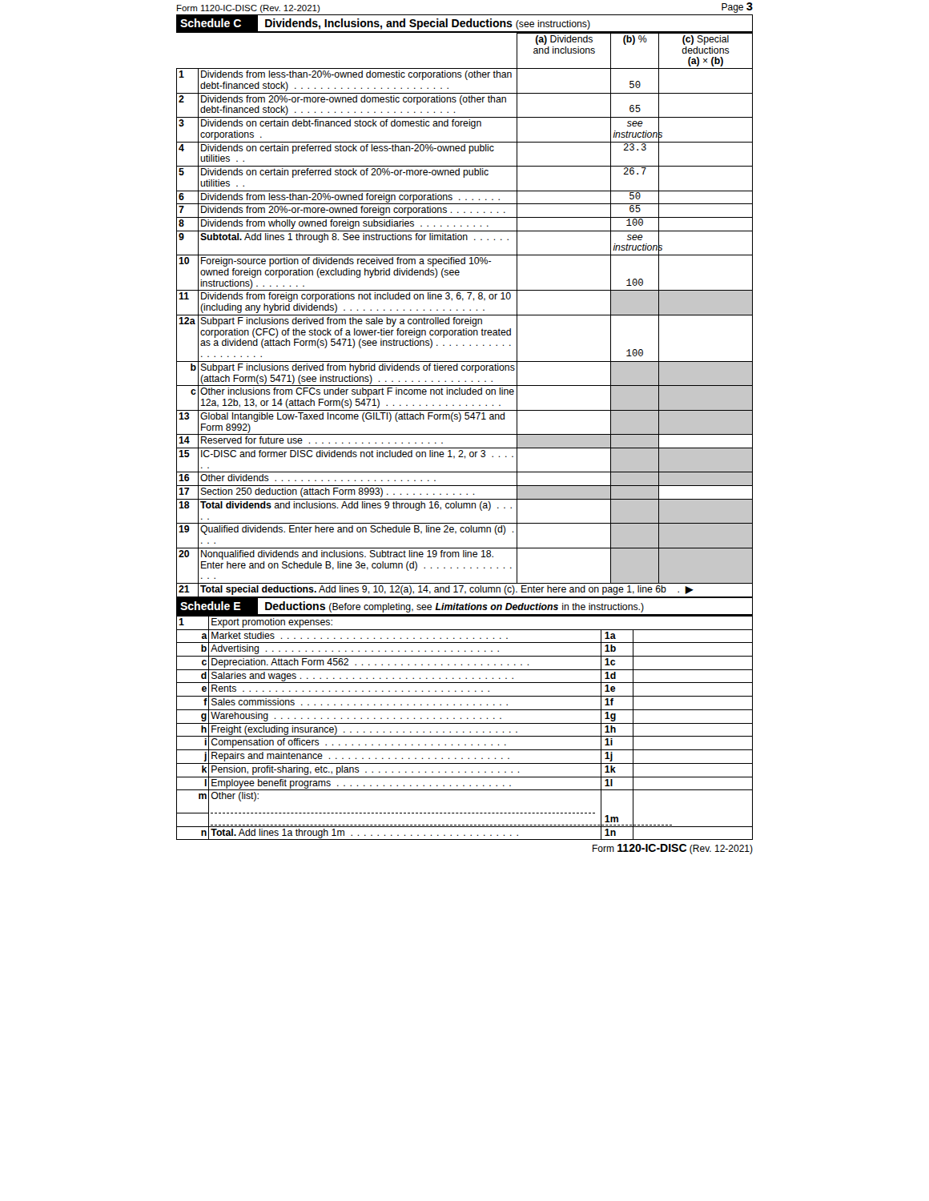Form 1120-IC-DISC (Rev. 12-2021)
Page 3
Schedule C Dividends, Inclusions, and Special Deductions (see instructions)
| | | (a) Dividends and inclusions | (b) % | (c) Special deductions (a) × (b) |
| 1 | Dividends from less-than-20%-owned domestic corporations (other than debt-financed stock) . . . . . . . . . . . . . . . . . . . . . . . . | | 50 | |
| 2 | Dividends from 20%-or-more-owned domestic corporations (other than debt-financed stock) . . . . . . . . . . . . . . . . . . . . . . . . . | | 65 | |
| 3 | Dividends on certain debt-financed stock of domestic and foreign corporations . | | see instructions | |
| 4 | Dividends on certain preferred stock of less-than-20%-owned public utilities . . | | 23.3 | |
| 5 | Dividends on certain preferred stock of 20%-or-more-owned public utilities . . | | 26.7 | |
| 6 | Dividends from less-than-20%-owned foreign corporations . . . . . . . | | 50 | |
| 7 | Dividends from 20%-or-more-owned foreign corporations . . . . . . . . . | | 65 | |
| 8 | Dividends from wholly owned foreign subsidiaries . . . . . . . . . . . | | 100 | |
| 9 | Subtotal. Add lines 1 through 8. See instructions for limitation . . . . . . | | see instructions | |
| 10 | Foreign-source portion of dividends received from a specified 10%-owned foreign corporation (excluding hybrid dividends) (see instructions) . . . . . . . . | | 100 | |
| 11 | Dividends from foreign corporations not included on line 3, 6, 7, 8, or 10 (including any hybrid dividends) . . . . . . . . . . . . . . . . . . . . . . | | | |
| 12a | Subpart F inclusions derived from the sale by a controlled foreign corporation (CFC) of the stock of a lower-tier foreign corporation treated as a dividend (attach Form(s) 5471) (see instructions) . . . . . . . . . . . . . . . . . . . . . . | | 100 | |
| b | Subpart F inclusions derived from hybrid dividends of tiered corporations (attach Form(s) 5471) (see instructions) . . . . . . . . . . . . . . . . . . | | | |
| c | Other inclusions from CFCs under subpart F income not included on line 12a, 12b, 13, or 14 (attach Form(s) 5471) . . . . . . . . . . . . . . . . . . | | | |
| 13 | Global Intangible Low-Taxed Income (GILTI) (attach Form(s) 5471 and Form 8992) | | | |
| 14 | Reserved for future use . . . . . . . . . . . . . . . . . . . . . | | | |
| 15 | IC-DISC and former DISC dividends not included on line 1, 2, or 3 . . . . . . | | | |
| 16 | Other dividends . . . . . . . . . . . . . . . . . . . . . . . . . | | | |
| 17 | Section 250 deduction (attach Form 8993) . . . . . . . . . . . . . . | | | |
| 18 | Total dividends and inclusions. Add lines 9 through 16, column (a) . . . . . | | | |
| 19 | Qualified dividends. Enter here and on Schedule B, line 2e, column (d) . . . . | | | |
| 20 | Nonqualified dividends and inclusions. Subtract line 19 from line 18. Enter here and on Schedule B, line 3e, column (d) . . . . . . . . . . . . . . . . . | | | |
| 21 | Total special deductions. Add lines 9, 10, 12(a), 14, and 17, column (c). Enter here and on page 1, line 6b . ▶ |
Schedule E Deductions (Before completing, see Limitations on Deductions in the instructions.)
| 1 | Export promotion expenses: |
| a | Market studies . . . . . . . . . . . . . . . . . . . . . . . . . . . . . . . . . . . | 1a | |
| b | Advertising . . . . . . . . . . . . . . . . . . . . . . . . . . . . . . . . . . . . | 1b | |
| c | Depreciation. Attach Form 4562 . . . . . . . . . . . . . . . . . . . . . . . . . . . | 1c | |
| d | Salaries and wages . . . . . . . . . . . . . . . . . . . . . . . . . . . . . . . . . | 1d | |
| e | Rents . . . . . . . . . . . . . . . . . . . . . . . . . . . . . . . . . . . . . . | 1e | |
| f | Sales commissions . . . . . . . . . . . . . . . . . . . . . . . . . . . . . . . . | 1f | |
| g | Warehousing . . . . . . . . . . . . . . . . . . . . . . . . . . . . . . . . . . . | 1g | |
| h | Freight (excluding insurance) . . . . . . . . . . . . . . . . . . . . . . . . . . . | 1h | |
| i | Compensation of officers . . . . . . . . . . . . . . . . . . . . . . . . . . . . | 1i | |
| j | Repairs and maintenance . . . . . . . . . . . . . . . . . . . . . . . . . . . . | 1j | |
| k | Pension, profit-sharing, etc., plans . . . . . . . . . . . . . . . . . . . . . . . . | 1k | |
| l | Employee benefit programs . . . . . . . . . . . . . . . . . . . . . . . . . . . | 1l | |
| m | Other (list): | | |
| | | 1m | |
| n | Total. Add lines 1a through 1m . . . . . . . . . . . . . . . . . . . . . . . . . . | 1n | |
Form 1120-IC-DISC (Rev. 12-2021)